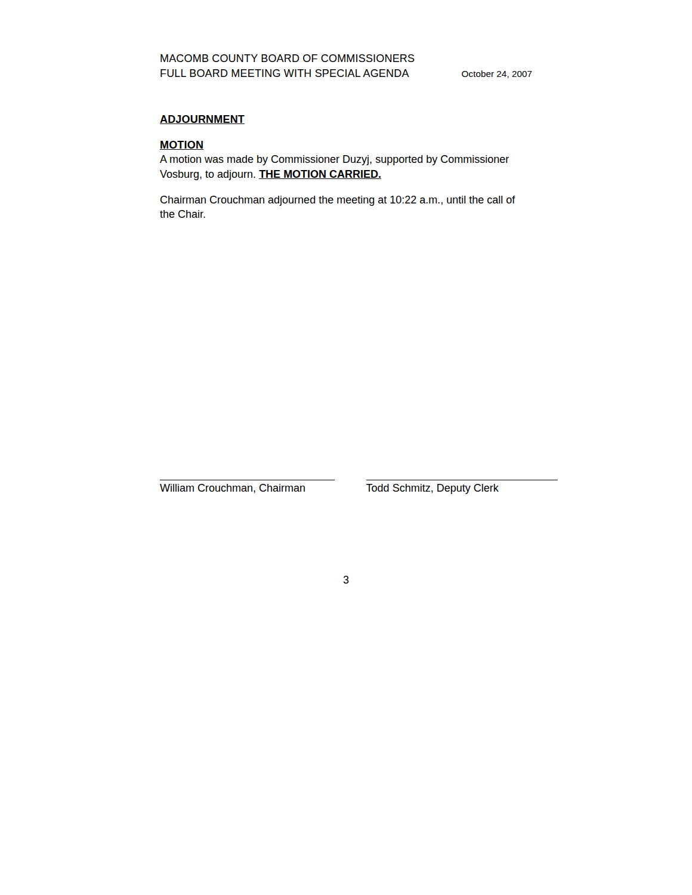Macomb County Board of Commissioners
Full Board Meeting with Special Agenda
October 24, 2007
ADJOURNMENT
MOTION
A motion was made by Commissioner Duzyj, supported by Commissioner Vosburg, to adjourn. THE MOTION CARRIED.
Chairman Crouchman adjourned the meeting at 10:22 a.m., until the call of the Chair.
William Crouchman, Chairman
Todd Schmitz, Deputy Clerk
3